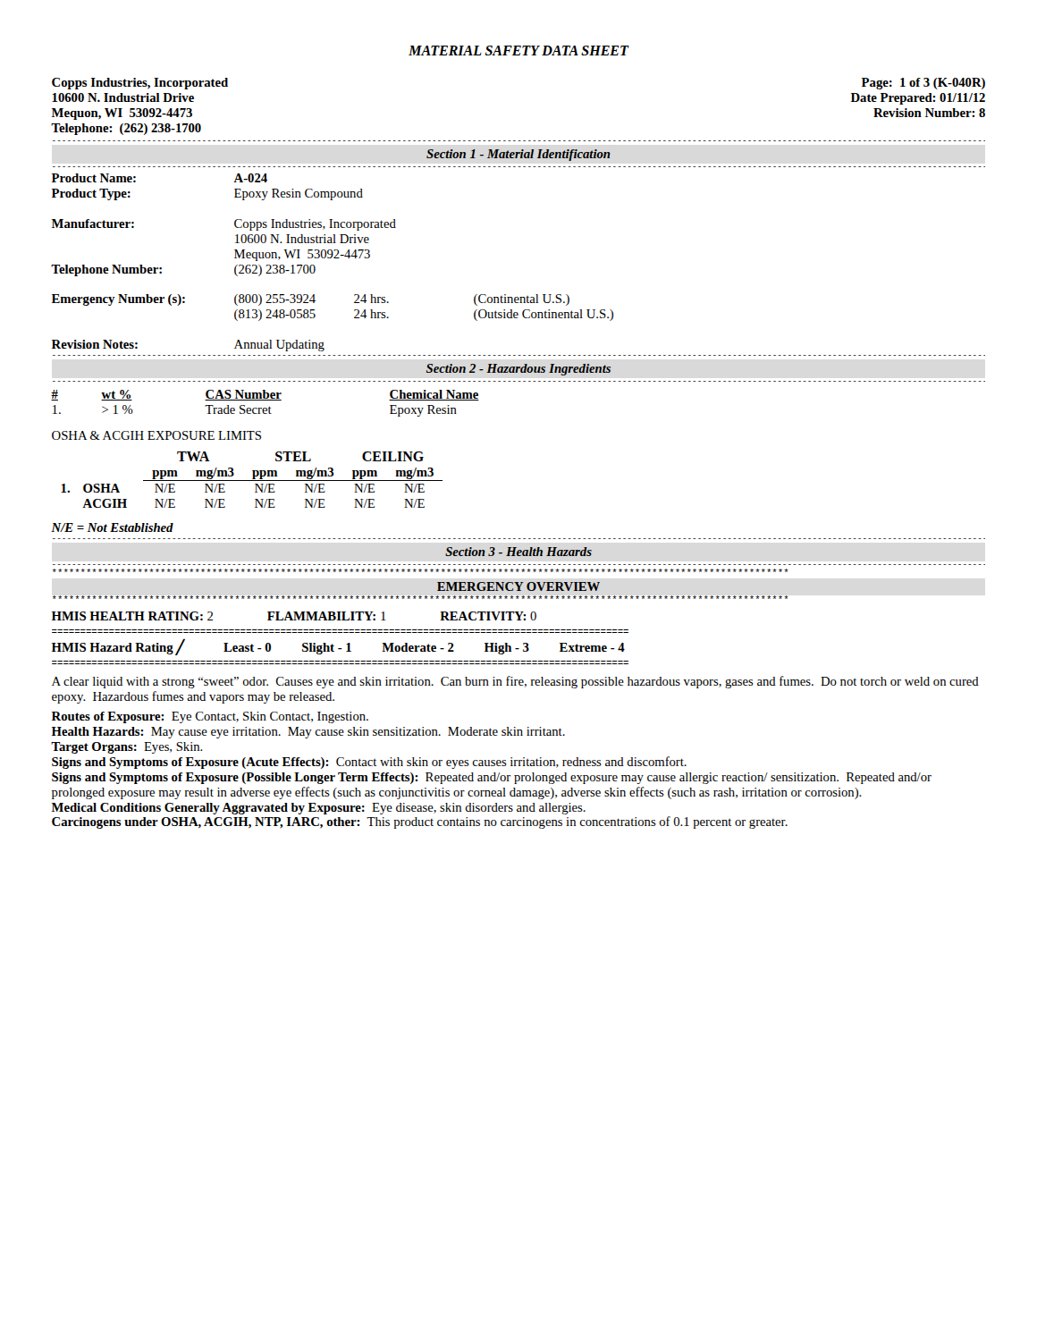MATERIAL SAFETY DATA SHEET
| Copps Industries, Incorporated | Page: 1 of 3 (K-040R) |
| 10600 N. Industrial Drive | Date Prepared: 01/11/12 |
| Mequon, WI 53092-4473 | Revision Number: 8 |
| Telephone: (262) 238-1700 | |
--------------------------------------------------------------------------------------------------------------------------------------------------------------------------------------------------------
Section 1 - Material Identification
--------------------------------------------------------------------------------------------------------------------------------------------------------------------------------------------------------
| Product Name: | A-024 |
| Product Type: | Epoxy Resin Compound |
| Manufacturer: | Copps Industries, Incorporated |
| | 10600 N. Industrial Drive |
| | Mequon, WI 53092-4473 |
| Telephone Number: | (262) 238-1700 |
| Emergency Number (s): | (800) 255-3924 | 24 hrs. | (Continental U.S.) |
| | (813) 248-0585 | 24 hrs. | (Outside Continental U.S.) |
| Revision Notes: | Annual Updating |
--------------------------------------------------------------------------------------------------------------------------------------------------------------------------------------------------------
Section 2 - Hazardous Ingredients
--------------------------------------------------------------------------------------------------------------------------------------------------------------------------------------------------------
| # | wt % | CAS Number | Chemical Name |
| --- | --- | --- | --- |
| 1. | > 1 % | Trade Secret | Epoxy Resin |
OSHA & ACGIH EXPOSURE LIMITS
| | | TWA | STEL | CEILING |
| | | ppm | mg/m3 | ppm | mg/m3 | ppm | mg/m3 |
| 1. | OSHA | N/E | N/E | N/E | N/E | N/E | N/E |
| | ACGIH | N/E | N/E | N/E | N/E | N/E | N/E |
N/E = Not Established
--------------------------------------------------------------------------------------------------------------------------------------------------------------------------------------------------------
Section 3 - Health Hazards
--------------------------------------------------------------------------------------------------------------------------------------------------------------------------------------------------------
*********************************************************************************************************************************
EMERGENCY OVERVIEW
*********************************************************************************************************************************
HMIS HEALTH RATING: 2 FLAMMABILITY: 1 REACTIVITY: 0
=====================================================================================================
HMIS Hazard Rating ╱ Least - 0 Slight - 1 Moderate - 2 High - 3 Extreme - 4
=====================================================================================================
A clear liquid with a strong “sweet” odor. Causes eye and skin irritation. Can burn in fire, releasing possible hazardous vapors, gases and fumes. Do not torch or weld on cured epoxy. Hazardous fumes and vapors may be released.
Routes of Exposure: Eye Contact, Skin Contact, Ingestion.
Health Hazards: May cause eye irritation. May cause skin sensitization. Moderate skin irritant.
Target Organs: Eyes, Skin.
Signs and Symptoms of Exposure (Acute Effects): Contact with skin or eyes causes irritation, redness and discomfort.
Signs and Symptoms of Exposure (Possible Longer Term Effects): Repeated and/or prolonged exposure may cause allergic reaction/ sensitization. Repeated and/or prolonged exposure may result in adverse eye effects (such as conjunctivitis or corneal damage), adverse skin effects (such as rash, irritation or corrosion).
Medical Conditions Generally Aggravated by Exposure: Eye disease, skin disorders and allergies.
Carcinogens under OSHA, ACGIH, NTP, IARC, other: This product contains no carcinogens in concentrations of 0.1 percent or greater.